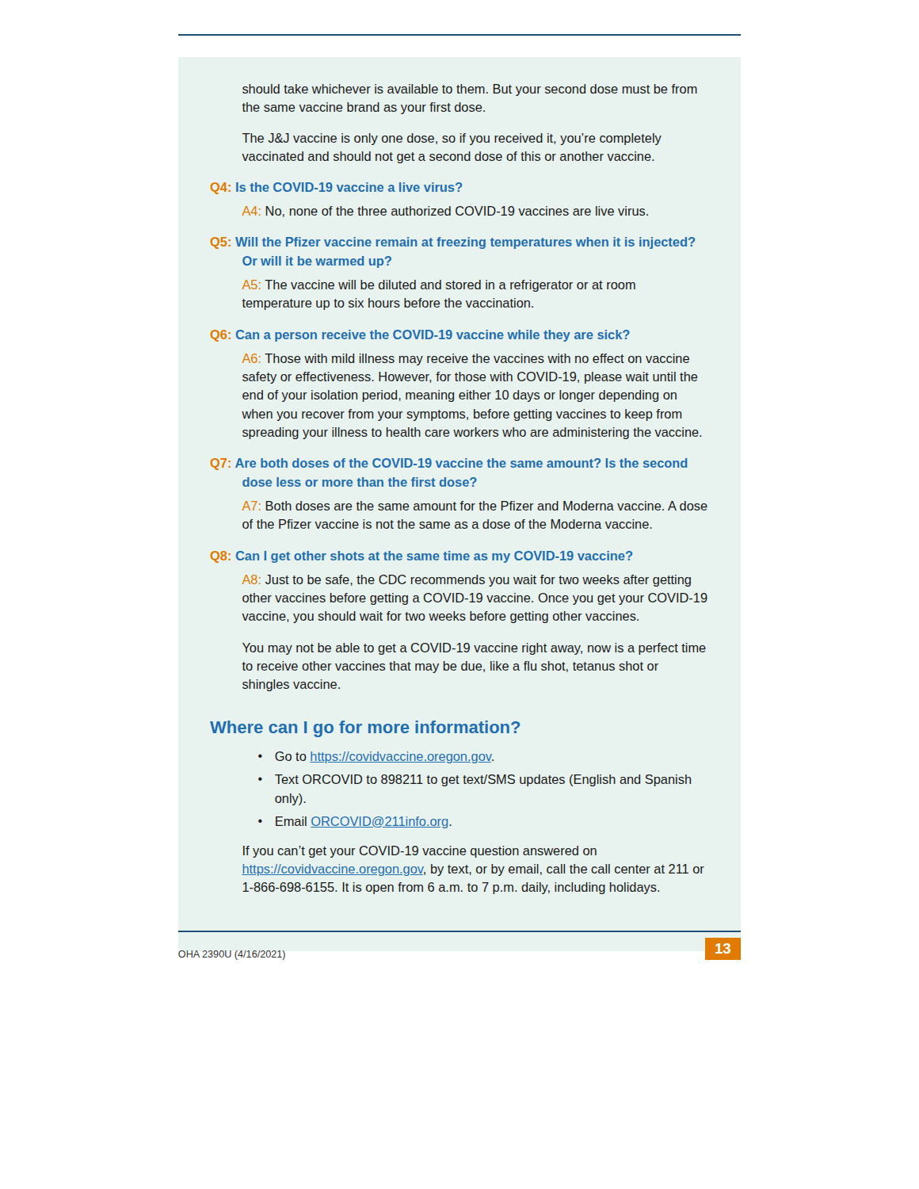should take whichever is available to them. But your second dose must be from the same vaccine brand as your first dose.
The J&J vaccine is only one dose, so if you received it, you’re completely vaccinated and should not get a second dose of this or another vaccine.
Q4: Is the COVID-19 vaccine a live virus?
A4: No, none of the three authorized COVID-19 vaccines are live virus.
Q5: Will the Pfizer vaccine remain at freezing temperatures when it is injected? Or will it be warmed up?
A5: The vaccine will be diluted and stored in a refrigerator or at room temperature up to six hours before the vaccination.
Q6: Can a person receive the COVID-19 vaccine while they are sick?
A6: Those with mild illness may receive the vaccines with no effect on vaccine safety or effectiveness. However, for those with COVID-19, please wait until the end of your isolation period, meaning either 10 days or longer depending on when you recover from your symptoms, before getting vaccines to keep from spreading your illness to health care workers who are administering the vaccine.
Q7: Are both doses of the COVID-19 vaccine the same amount? Is the second dose less or more than the first dose?
A7: Both doses are the same amount for the Pfizer and Moderna vaccine. A dose of the Pfizer vaccine is not the same as a dose of the Moderna vaccine.
Q8: Can I get other shots at the same time as my COVID-19 vaccine?
A8: Just to be safe, the CDC recommends you wait for two weeks after getting other vaccines before getting a COVID-19 vaccine. Once you get your COVID-19 vaccine, you should wait for two weeks before getting other vaccines.
You may not be able to get a COVID-19 vaccine right away, now is a perfect time to receive other vaccines that may be due, like a flu shot, tetanus shot or shingles vaccine.
Where can I go for more information?
Go to https://covidvaccine.oregon.gov.
Text ORCOVID to 898211 to get text/SMS updates (English and Spanish only).
Email ORCOVID@211info.org.
If you can’t get your COVID-19 vaccine question answered on https://covidvaccine.oregon.gov, by text, or by email, call the call center at 211 or 1-866-698-6155. It is open from 6 a.m. to 7 p.m. daily, including holidays.
OHA 2390U (4/16/2021)
13